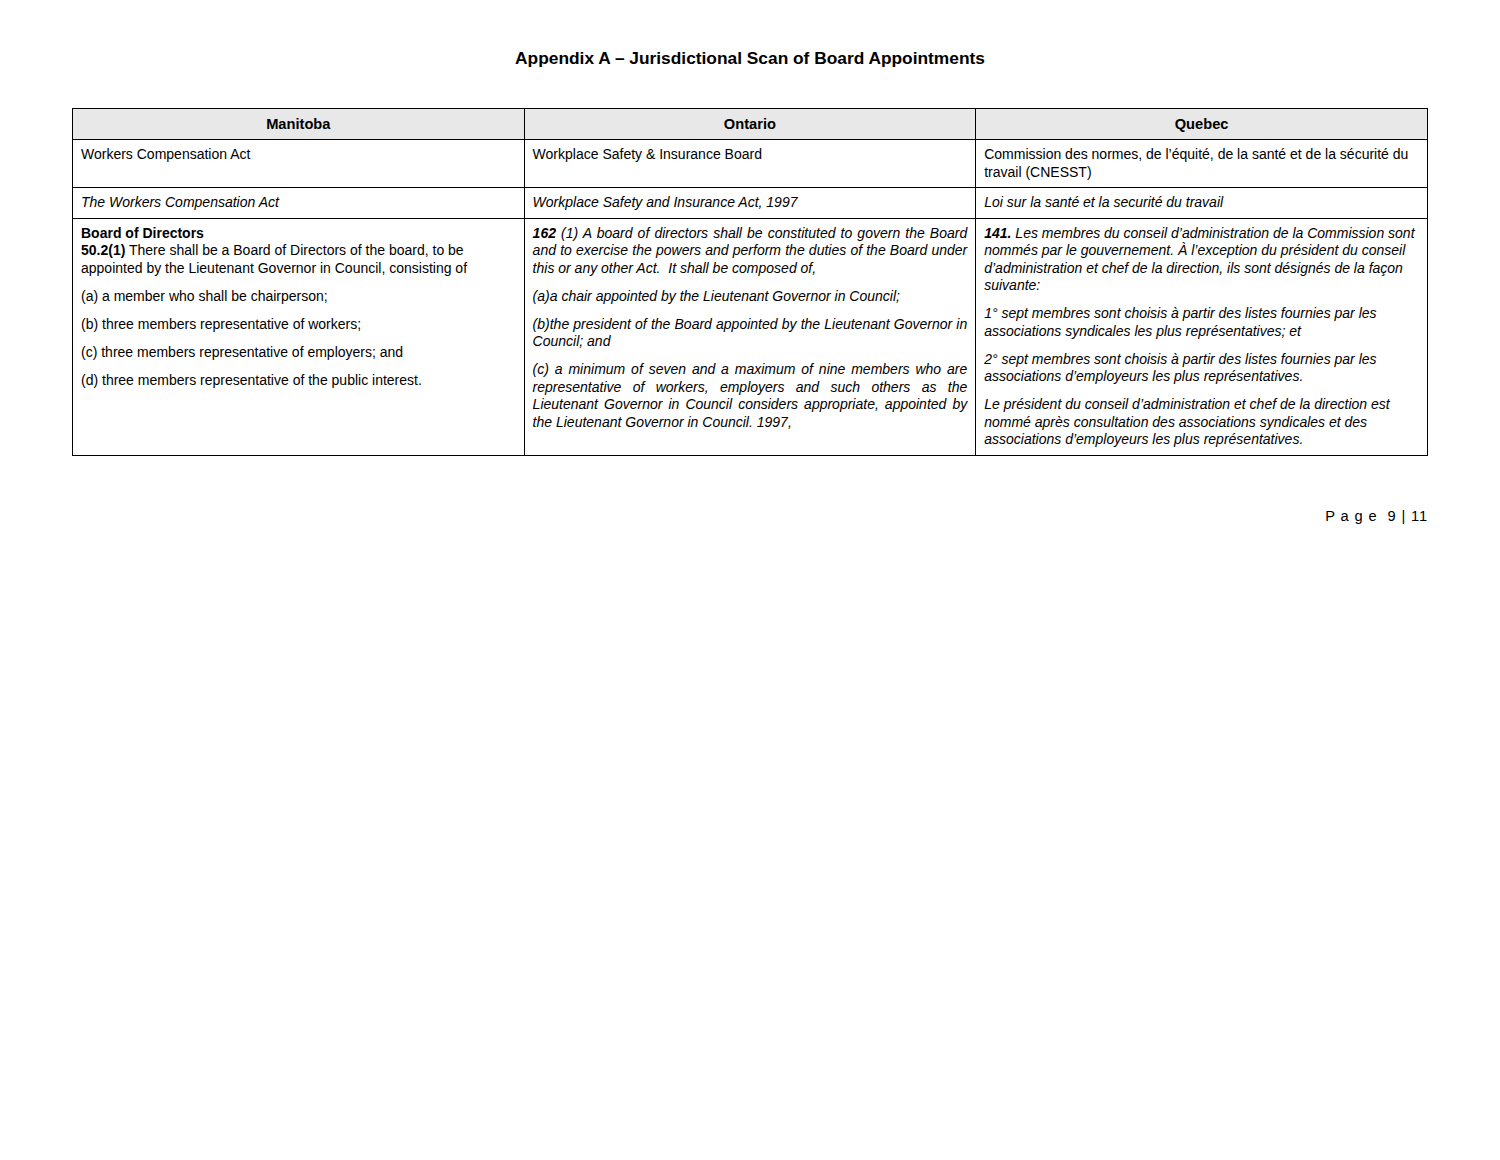Appendix A – Jurisdictional Scan of Board Appointments
| Manitoba | Ontario | Quebec |
| --- | --- | --- |
| Workers Compensation Act | Workplace Safety & Insurance Board | Commission des normes, de l’équité, de la santé et de la sécurité du travail (CNESST) |
| The Workers Compensation Act | Workplace Safety and Insurance Act, 1997 | Loi sur la santé et la securité du travail |
| Board of Directors 50.2(1) There shall be a Board of Directors of the board, to be appointed by the Lieutenant Governor in Council, consisting of (a) a member who shall be chairperson; (b) three members representative of workers; (c) three members representative of employers; and (d) three members representative of the public interest. | 162 (1) A board of directors shall be constituted to govern the Board and to exercise the powers and perform the duties of the Board under this or any other Act. It shall be composed of, (a)a chair appointed by the Lieutenant Governor in Council; (b)the president of the Board appointed by the Lieutenant Governor in Council; and (c) a minimum of seven and a maximum of nine members who are representative of workers, employers and such others as the Lieutenant Governor in Council considers appropriate, appointed by the Lieutenant Governor in Council. 1997, | 141. Les membres du conseil d’administration de la Commission sont nommés par le gouvernement. À l’exception du président du conseil d’administration et chef de la direction, ils sont désignés de la façon suivante: 1° sept membres sont choisis à partir des listes fournies par les associations syndicales les plus représentatives; et 2° sept membres sont choisis à partir des listes fournies par les associations d’employeurs les plus représentatives. Le président du conseil d’administration et chef de la direction est nommé après consultation des associations syndicales et des associations d’employeurs les plus représentatives. |
P a g e 9 | 11